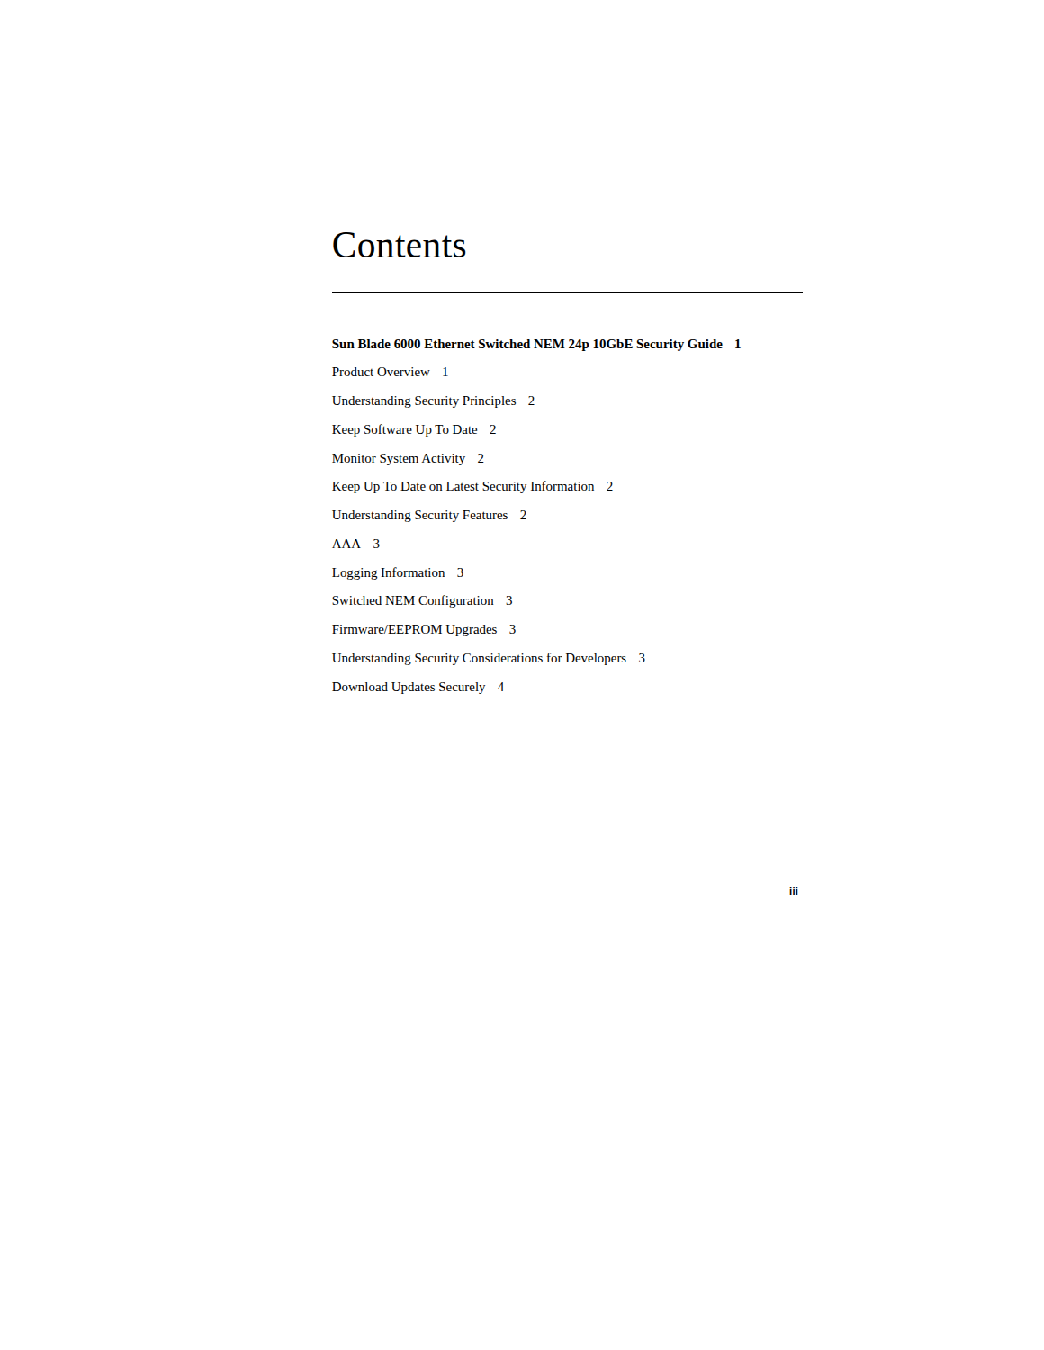Contents
Sun Blade 6000 Ethernet Switched NEM 24p 10GbE Security Guide 1
Product Overview 1
Understanding Security Principles 2
Keep Software Up To Date 2
Monitor System Activity 2
Keep Up To Date on Latest Security Information 2
Understanding Security Features 2
AAA 3
Logging Information 3
Switched NEM Configuration 3
Firmware/EEPROM Upgrades 3
Understanding Security Considerations for Developers 3
Download Updates Securely 4
iii